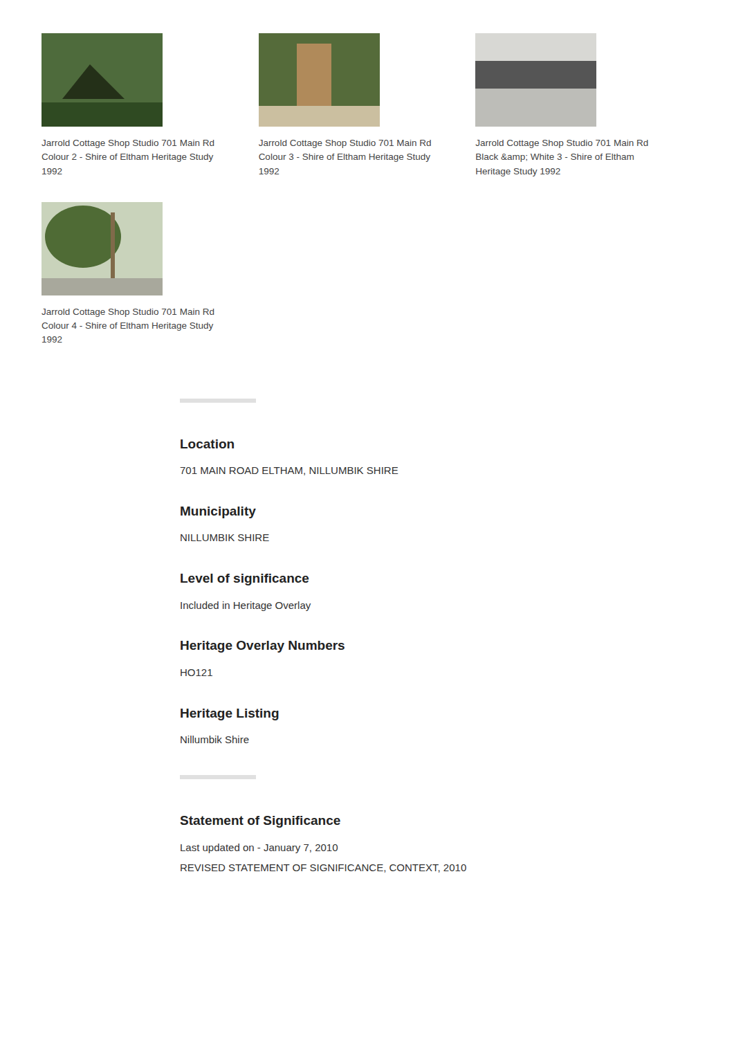Jarrold Cottage Shop Studio 701 Main Rd Colour 2 - Shire of Eltham Heritage Study 1992
Jarrold Cottage Shop Studio 701 Main Rd Colour 3 - Shire of Eltham Heritage Study 1992
Jarrold Cottage Shop Studio 701 Main Rd Black &amp; White 3 - Shire of Eltham Heritage Study 1992
Jarrold Cottage Shop Studio 701 Main Rd Colour 4 - Shire of Eltham Heritage Study 1992
Location
701 MAIN ROAD ELTHAM, NILLUMBIK SHIRE
Municipality
NILLUMBIK SHIRE
Level of significance
Included in Heritage Overlay
Heritage Overlay Numbers
HO121
Heritage Listing
Nillumbik Shire
Statement of Significance
Last updated on - January 7, 2010
REVISED STATEMENT OF SIGNIFICANCE, CONTEXT, 2010